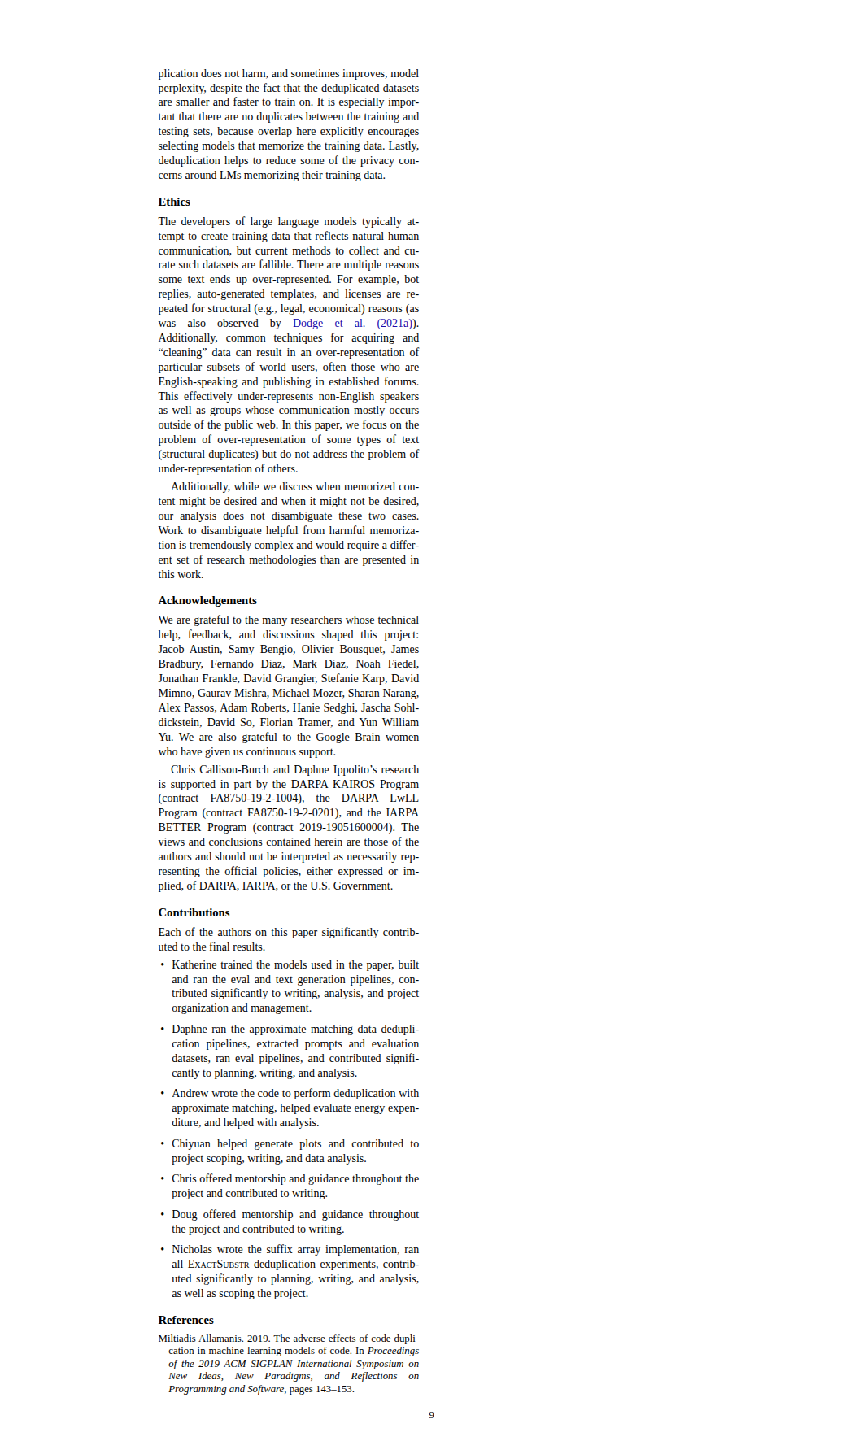plication does not harm, and sometimes improves, model perplexity, despite the fact that the deduplicated datasets are smaller and faster to train on. It is especially important that there are no duplicates between the training and testing sets, because overlap here explicitly encourages selecting models that memorize the training data. Lastly, deduplication helps to reduce some of the privacy concerns around LMs memorizing their training data.
Ethics
The developers of large language models typically attempt to create training data that reflects natural human communication, but current methods to collect and curate such datasets are fallible. There are multiple reasons some text ends up over-represented. For example, bot replies, auto-generated templates, and licenses are repeated for structural (e.g., legal, economical) reasons (as was also observed by Dodge et al. (2021a)). Additionally, common techniques for acquiring and “cleaning” data can result in an over-representation of particular subsets of world users, often those who are English-speaking and publishing in established forums. This effectively under-represents non-English speakers as well as groups whose communication mostly occurs outside of the public web. In this paper, we focus on the problem of over-representation of some types of text (structural duplicates) but do not address the problem of under-representation of others.
Additionally, while we discuss when memorized content might be desired and when it might not be desired, our analysis does not disambiguate these two cases. Work to disambiguate helpful from harmful memorization is tremendously complex and would require a different set of research methodologies than are presented in this work.
Acknowledgements
We are grateful to the many researchers whose technical help, feedback, and discussions shaped this project: Jacob Austin, Samy Bengio, Olivier Bousquet, James Bradbury, Fernando Diaz, Mark Diaz, Noah Fiedel, Jonathan Frankle, David Grangier, Stefanie Karp, David Mimno, Gaurav Mishra, Michael Mozer, Sharan Narang, Alex Passos, Adam Roberts, Hanie Sedghi, Jascha Sohl-dickstein, David So, Florian Tramer, and Yun William Yu. We are also grateful to the Google Brain women who have given us continuous support.
Chris Callison-Burch and Daphne Ippolito’s research is supported in part by the DARPA KAIROS Program (contract FA8750-19-2-1004), the DARPA LwLL Program (contract FA8750-19-2-0201), and the IARPA BETTER Program (contract 2019-19051600004). The views and conclusions contained herein are those of the authors and should not be interpreted as necessarily representing the official policies, either expressed or implied, of DARPA, IARPA, or the U.S. Government.
Contributions
Each of the authors on this paper significantly contributed to the final results.
Katherine trained the models used in the paper, built and ran the eval and text generation pipelines, contributed significantly to writing, analysis, and project organization and management.
Daphne ran the approximate matching data deduplication pipelines, extracted prompts and evaluation datasets, ran eval pipelines, and contributed significantly to planning, writing, and analysis.
Andrew wrote the code to perform deduplication with approximate matching, helped evaluate energy expenditure, and helped with analysis.
Chiyuan helped generate plots and contributed to project scoping, writing, and data analysis.
Chris offered mentorship and guidance throughout the project and contributed to writing.
Doug offered mentorship and guidance throughout the project and contributed to writing.
Nicholas wrote the suffix array implementation, ran all ExactSubstr deduplication experiments, contributed significantly to planning, writing, and analysis, as well as scoping the project.
References
Miltiadis Allamanis. 2019. The adverse effects of code duplication in machine learning models of code. In Proceedings of the 2019 ACM SIGPLAN International Symposium on New Ideas, New Paradigms, and Reflections on Programming and Software, pages 143–153.
9